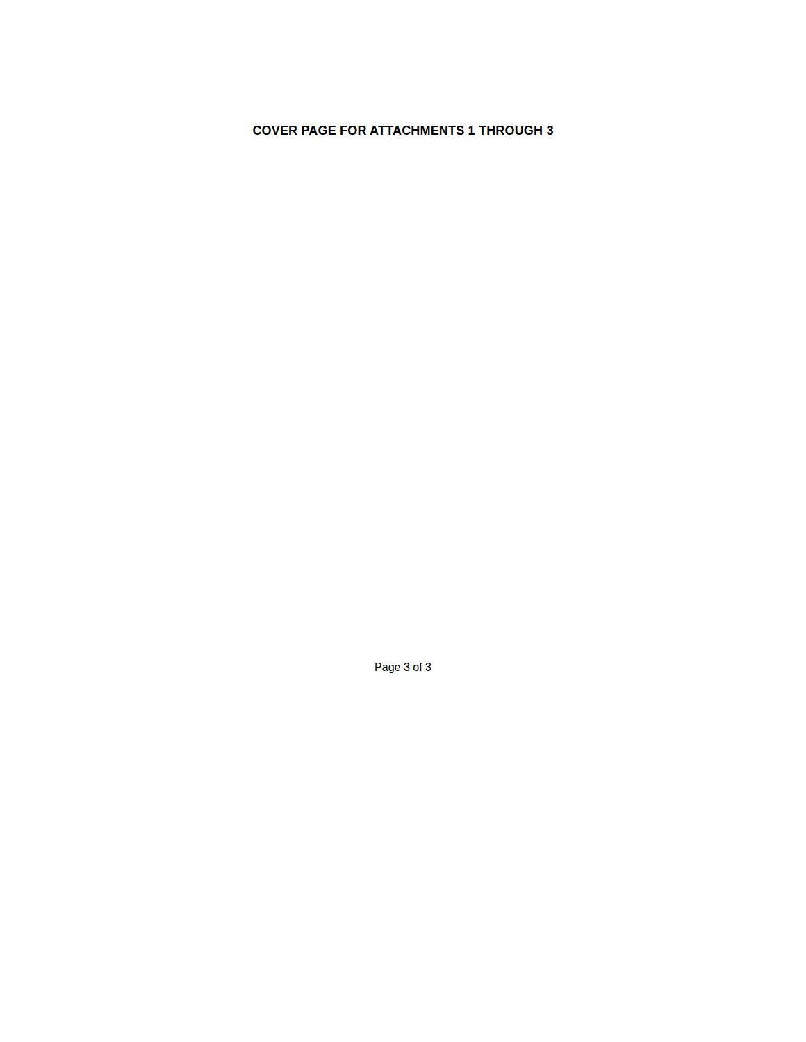COVER PAGE FOR ATTACHMENTS 1 THROUGH 3
Page 3 of 3